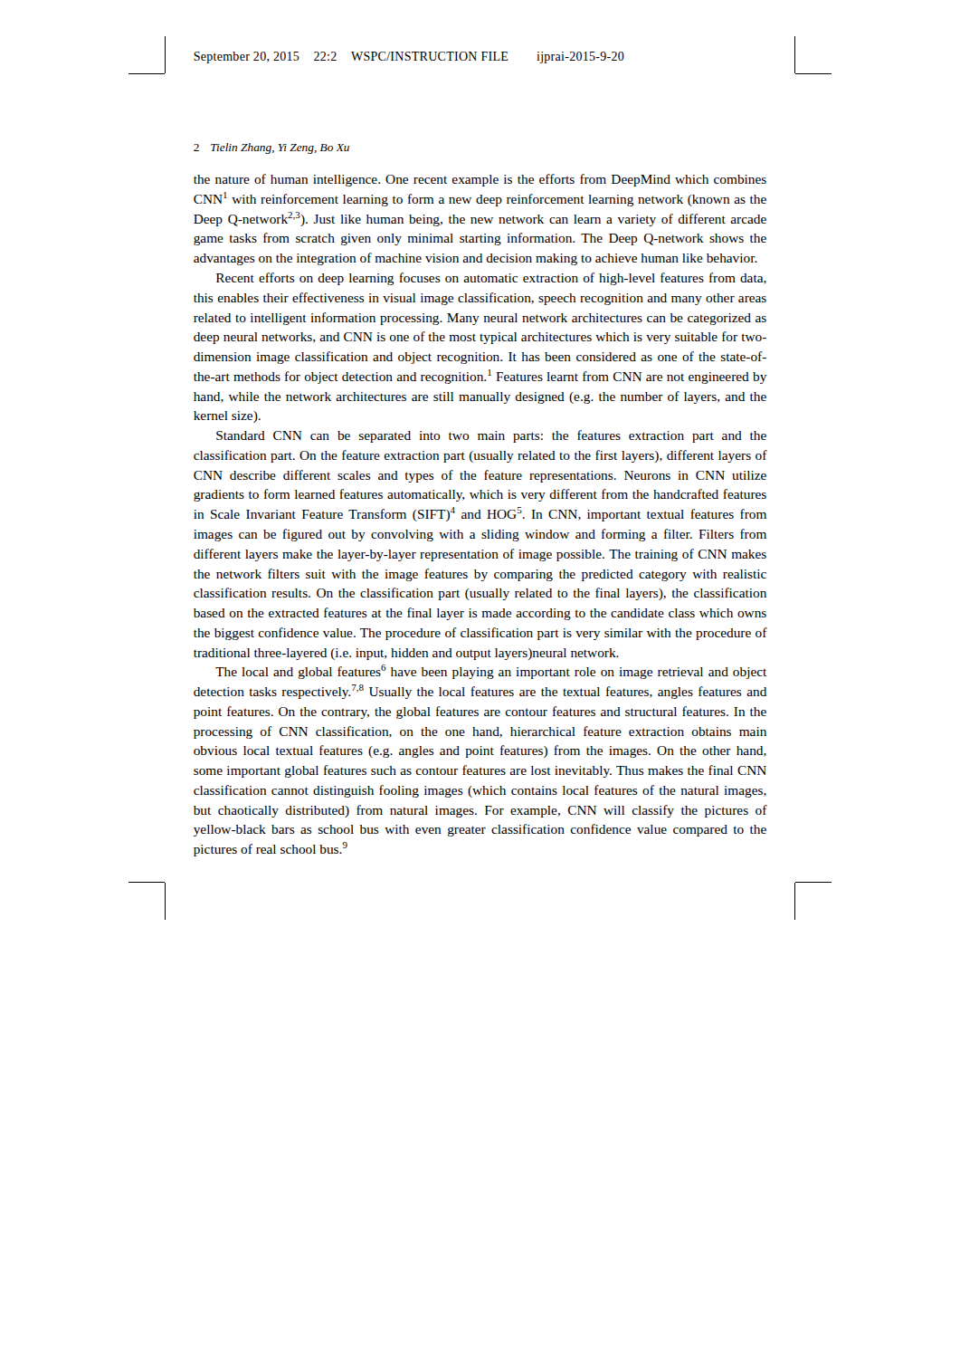September 20, 2015 22:2 WSPC/INSTRUCTION FILE ijprai-2015-9-20
2 Tielin Zhang, Yi Zeng, Bo Xu
the nature of human intelligence. One recent example is the efforts from DeepMind which combines CNN1 with reinforcement learning to form a new deep reinforcement learning network (known as the Deep Q-network2,3). Just like human being, the new network can learn a variety of different arcade game tasks from scratch given only minimal starting information. The Deep Q-network shows the advantages on the integration of machine vision and decision making to achieve human like behavior.
Recent efforts on deep learning focuses on automatic extraction of high-level features from data, this enables their effectiveness in visual image classification, speech recognition and many other areas related to intelligent information processing. Many neural network architectures can be categorized as deep neural networks, and CNN is one of the most typical architectures which is very suitable for two-dimension image classification and object recognition. It has been considered as one of the state-of-the-art methods for object detection and recognition.1 Features learnt from CNN are not engineered by hand, while the network architectures are still manually designed (e.g. the number of layers, and the kernel size).
Standard CNN can be separated into two main parts: the features extraction part and the classification part. On the feature extraction part (usually related to the first layers), different layers of CNN describe different scales and types of the feature representations. Neurons in CNN utilize gradients to form learned features automatically, which is very different from the handcrafted features in Scale Invariant Feature Transform (SIFT)4 and HOG5. In CNN, important textual features from images can be figured out by convolving with a sliding window and forming a filter. Filters from different layers make the layer-by-layer representation of image possible. The training of CNN makes the network filters suit with the image features by comparing the predicted category with realistic classification results. On the classification part (usually related to the final layers), the classification based on the extracted features at the final layer is made according to the candidate class which owns the biggest confidence value. The procedure of classification part is very similar with the procedure of traditional three-layered (i.e. input, hidden and output layers)neural network.
The local and global features6 have been playing an important role on image retrieval and object detection tasks respectively.7,8 Usually the local features are the textual features, angles features and point features. On the contrary, the global features are contour features and structural features. In the processing of CNN classification, on the one hand, hierarchical feature extraction obtains main obvious local textual features (e.g. angles and point features) from the images. On the other hand, some important global features such as contour features are lost inevitably. Thus makes the final CNN classification cannot distinguish fooling images (which contains local features of the natural images, but chaotically distributed) from natural images. For example, CNN will classify the pictures of yellow-black bars as school bus with even greater classification confidence value compared to the pictures of real school bus.9